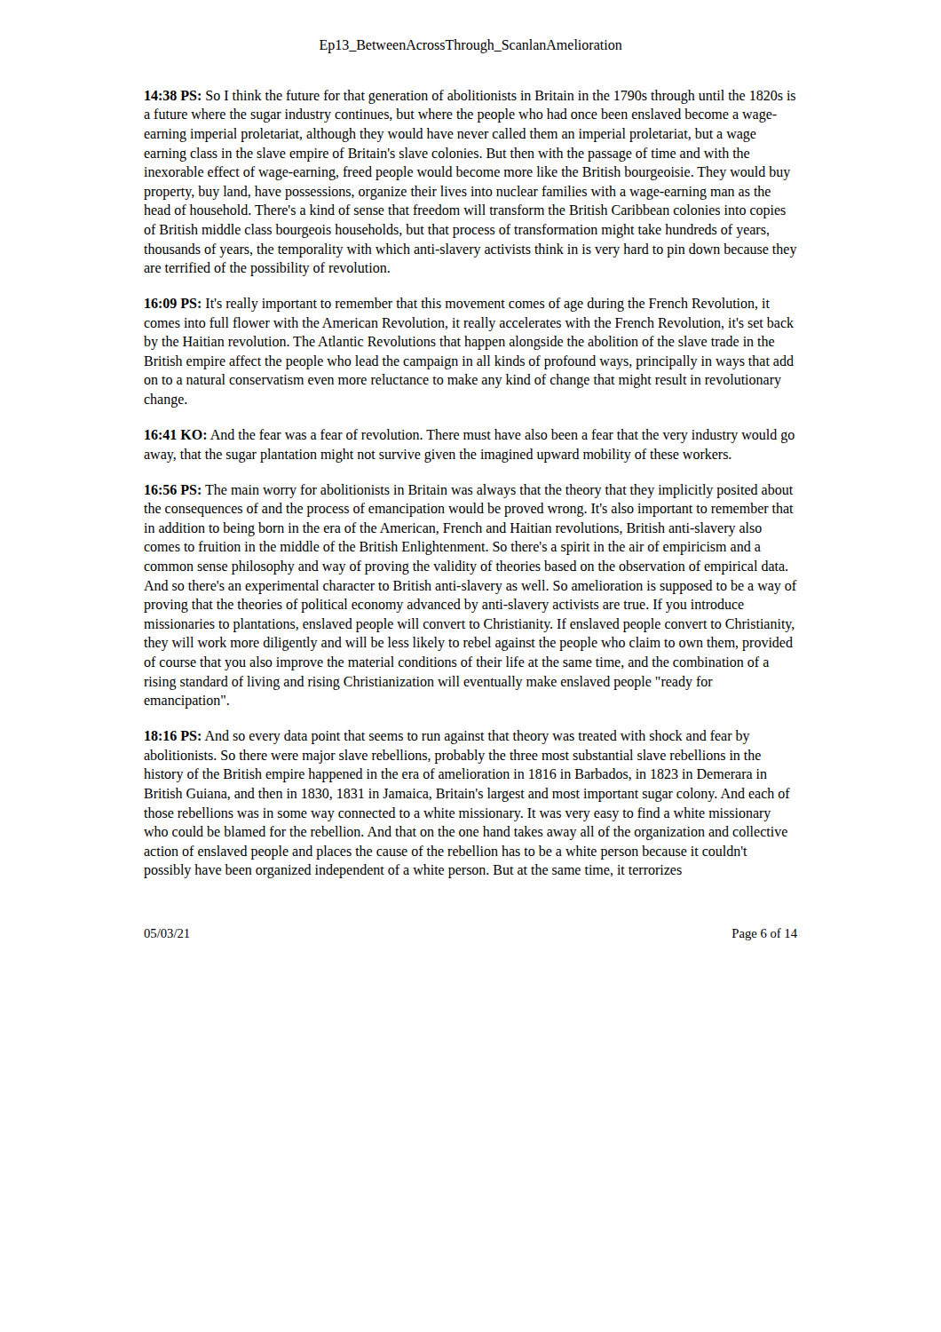Ep13_BetweenAcrossThrough_ScanlanAmelioration
14:38 PS: So I think the future for that generation of abolitionists in Britain in the 1790s through until the 1820s is a future where the sugar industry continues, but where the people who had once been enslaved become a wage-earning imperial proletariat, although they would have never called them an imperial proletariat, but a wage earning class in the slave empire of Britain's slave colonies. But then with the passage of time and with the inexorable effect of wage-earning, freed people would become more like the British bourgeoisie. They would buy property, buy land, have possessions, organize their lives into nuclear families with a wage-earning man as the head of household. There's a kind of sense that freedom will transform the British Caribbean colonies into copies of British middle class bourgeois households, but that process of transformation might take hundreds of years, thousands of years, the temporality with which anti-slavery activists think in is very hard to pin down because they are terrified of the possibility of revolution.
16:09 PS: It's really important to remember that this movement comes of age during the French Revolution, it comes into full flower with the American Revolution, it really accelerates with the French Revolution, it's set back by the Haitian revolution. The Atlantic Revolutions that happen alongside the abolition of the slave trade in the British empire affect the people who lead the campaign in all kinds of profound ways, principally in ways that add on to a natural conservatism even more reluctance to make any kind of change that might result in revolutionary change.
16:41 KO: And the fear was a fear of revolution. There must have also been a fear that the very industry would go away, that the sugar plantation might not survive given the imagined upward mobility of these workers.
16:56 PS: The main worry for abolitionists in Britain was always that the theory that they implicitly posited about the consequences of and the process of emancipation would be proved wrong. It's also important to remember that in addition to being born in the era of the American, French and Haitian revolutions, British anti-slavery also comes to fruition in the middle of the British Enlightenment. So there's a spirit in the air of empiricism and a common sense philosophy and way of proving the validity of theories based on the observation of empirical data. And so there's an experimental character to British anti-slavery as well. So amelioration is supposed to be a way of proving that the theories of political economy advanced by anti-slavery activists are true. If you introduce missionaries to plantations, enslaved people will convert to Christianity. If enslaved people convert to Christianity, they will work more diligently and will be less likely to rebel against the people who claim to own them, provided of course that you also improve the material conditions of their life at the same time, and the combination of a rising standard of living and rising Christianization will eventually make enslaved people "ready for emancipation".
18:16 PS: And so every data point that seems to run against that theory was treated with shock and fear by abolitionists. So there were major slave rebellions, probably the three most substantial slave rebellions in the history of the British empire happened in the era of amelioration in 1816 in Barbados, in 1823 in Demerara in British Guiana, and then in 1830, 1831 in Jamaica, Britain's largest and most important sugar colony. And each of those rebellions was in some way connected to a white missionary. It was very easy to find a white missionary who could be blamed for the rebellion. And that on the one hand takes away all of the organization and collective action of enslaved people and places the cause of the rebellion has to be a white person because it couldn't possibly have been organized independent of a white person. But at the same time, it terrorizes
05/03/21 Page 6 of 14